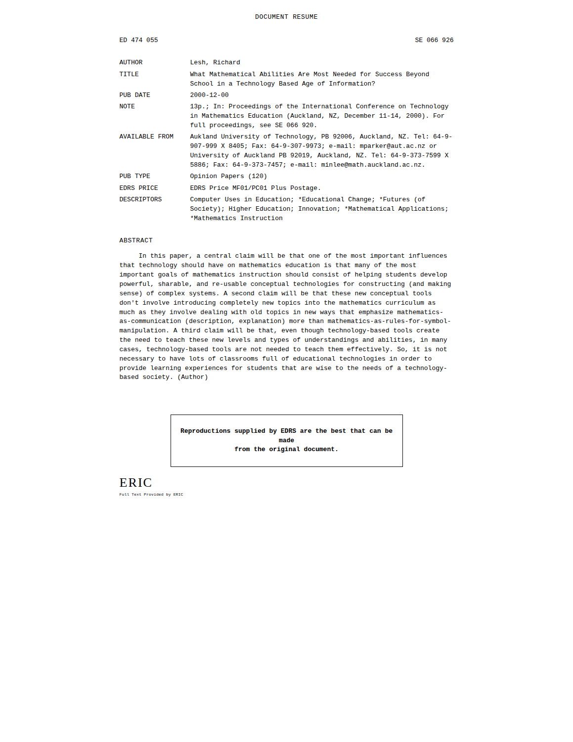DOCUMENT RESUME
ED 474 055 SE 066 926
AUTHOR
Lesh, Richard
TITLE
What Mathematical Abilities Are Most Needed for Success Beyond School in a Technology Based Age of Information?
PUB DATE
2000-12-00
NOTE
13p.; In: Proceedings of the International Conference on Technology in Mathematics Education (Auckland, NZ, December 11-14, 2000). For full proceedings, see SE 066 920.
AVAILABLE FROM
Aukland University of Technology, PB 92006, Auckland, NZ. Tel: 64-9-907-999 X 8405; Fax: 64-9-307-9973; e-mail: mparker@aut.ac.nz or University of Auckland PB 92019, Auckland, NZ. Tel: 64-9-373-7599 X 5886; Fax: 64-9-373-7457; e-mail: minlee@math.auckland.ac.nz.
PUB TYPE
Opinion Papers (120)
EDRS PRICE
EDRS Price MF01/PC01 Plus Postage.
DESCRIPTORS
Computer Uses in Education; *Educational Change; *Futures (of Society); Higher Education; Innovation; *Mathematical Applications; *Mathematics Instruction
ABSTRACT
In this paper, a central claim will be that one of the most important influences that technology should have on mathematics education is that many of the most important goals of mathematics instruction should consist of helping students develop powerful, sharable, and re-usable conceptual technologies for constructing (and making sense) of complex systems. A second claim will be that these new conceptual tools don't involve introducing completely new topics into the mathematics curriculum as much as they involve dealing with old topics in new ways that emphasize mathematics-as-communication (description, explanation) more than mathematics-as-rules-for-symbol-manipulation. A third claim will be that, even though technology-based tools create the need to teach these new levels and types of understandings and abilities, in many cases, technology-based tools are not needed to teach them effectively. So, it is not necessary to have lots of classrooms full of educational technologies in order to provide learning experiences for students that are wise to the needs of a technology-based society. (Author)
Reproductions supplied by EDRS are the best that can be made
from the original document.
ERIC
Full Text Provided by ERIC